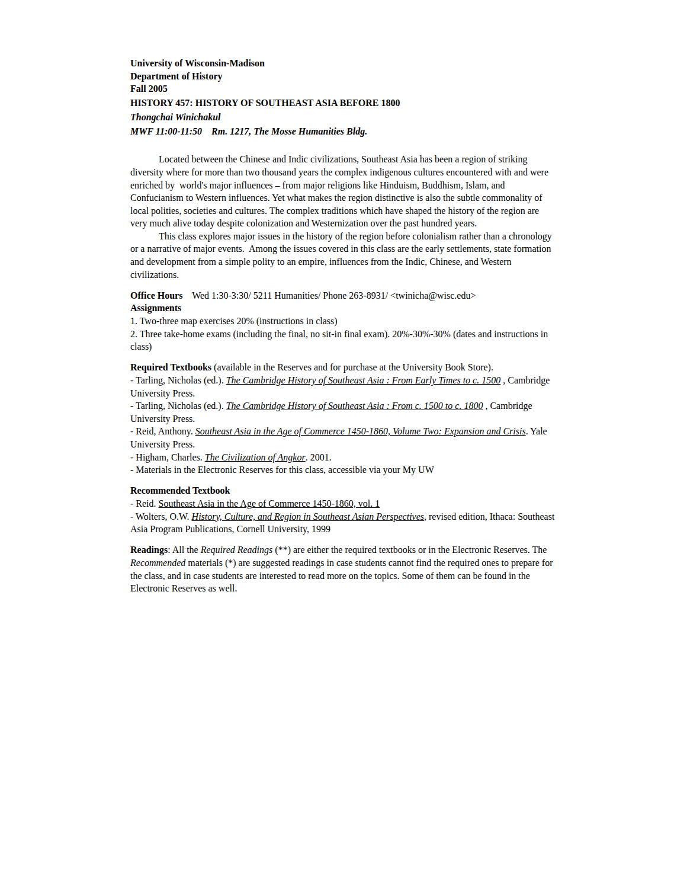University of Wisconsin-Madison
Department of History
Fall 2005
HISTORY 457: HISTORY OF SOUTHEAST ASIA BEFORE 1800
Thongchai Winichakul
MWF 11:00-11:50 Rm. 1217, The Mosse Humanities Bldg.
Located between the Chinese and Indic civilizations, Southeast Asia has been a region of striking diversity where for more than two thousand years the complex indigenous cultures encountered with and were enriched by world's major influences – from major religions like Hinduism, Buddhism, Islam, and Confucianism to Western influences. Yet what makes the region distinctive is also the subtle commonality of local polities, societies and cultures. The complex traditions which have shaped the history of the region are very much alive today despite colonization and Westernization over the past hundred years.
This class explores major issues in the history of the region before colonialism rather than a chronology or a narrative of major events. Among the issues covered in this class are the early settlements, state formation and development from a simple polity to an empire, influences from the Indic, Chinese, and Western civilizations.
Office Hours Wed 1:30-3:30/ 5211 Humanities/ Phone 263-8931/ <twinicha@wisc.edu>
Assignments
1. Two-three map exercises 20% (instructions in class)
2. Three take-home exams (including the final, no sit-in final exam). 20%-30%-30% (dates and instructions in class)
Required Textbooks (available in the Reserves and for purchase at the University Book Store).
- Tarling, Nicholas (ed.). The Cambridge History of Southeast Asia : From Early Times to c. 1500 , Cambridge University Press.
- Tarling, Nicholas (ed.). The Cambridge History of Southeast Asia : From c. 1500 to c. 1800 , Cambridge University Press.
- Reid, Anthony. Southeast Asia in the Age of Commerce 1450-1860, Volume Two: Expansion and Crisis. Yale University Press.
- Higham, Charles. The Civilization of Angkor. 2001.
- Materials in the Electronic Reserves for this class, accessible via your My UW
Recommended Textbook
- Reid. Southeast Asia in the Age of Commerce 1450-1860, vol. 1
- Wolters, O.W. History, Culture, and Region in Southeast Asian Perspectives, revised edition, Ithaca: Southeast Asia Program Publications, Cornell University, 1999
Readings: All the Required Readings (**) are either the required textbooks or in the Electronic Reserves. The Recommended materials (*) are suggested readings in case students cannot find the required ones to prepare for the class, and in case students are interested to read more on the topics. Some of them can be found in the Electronic Reserves as well.